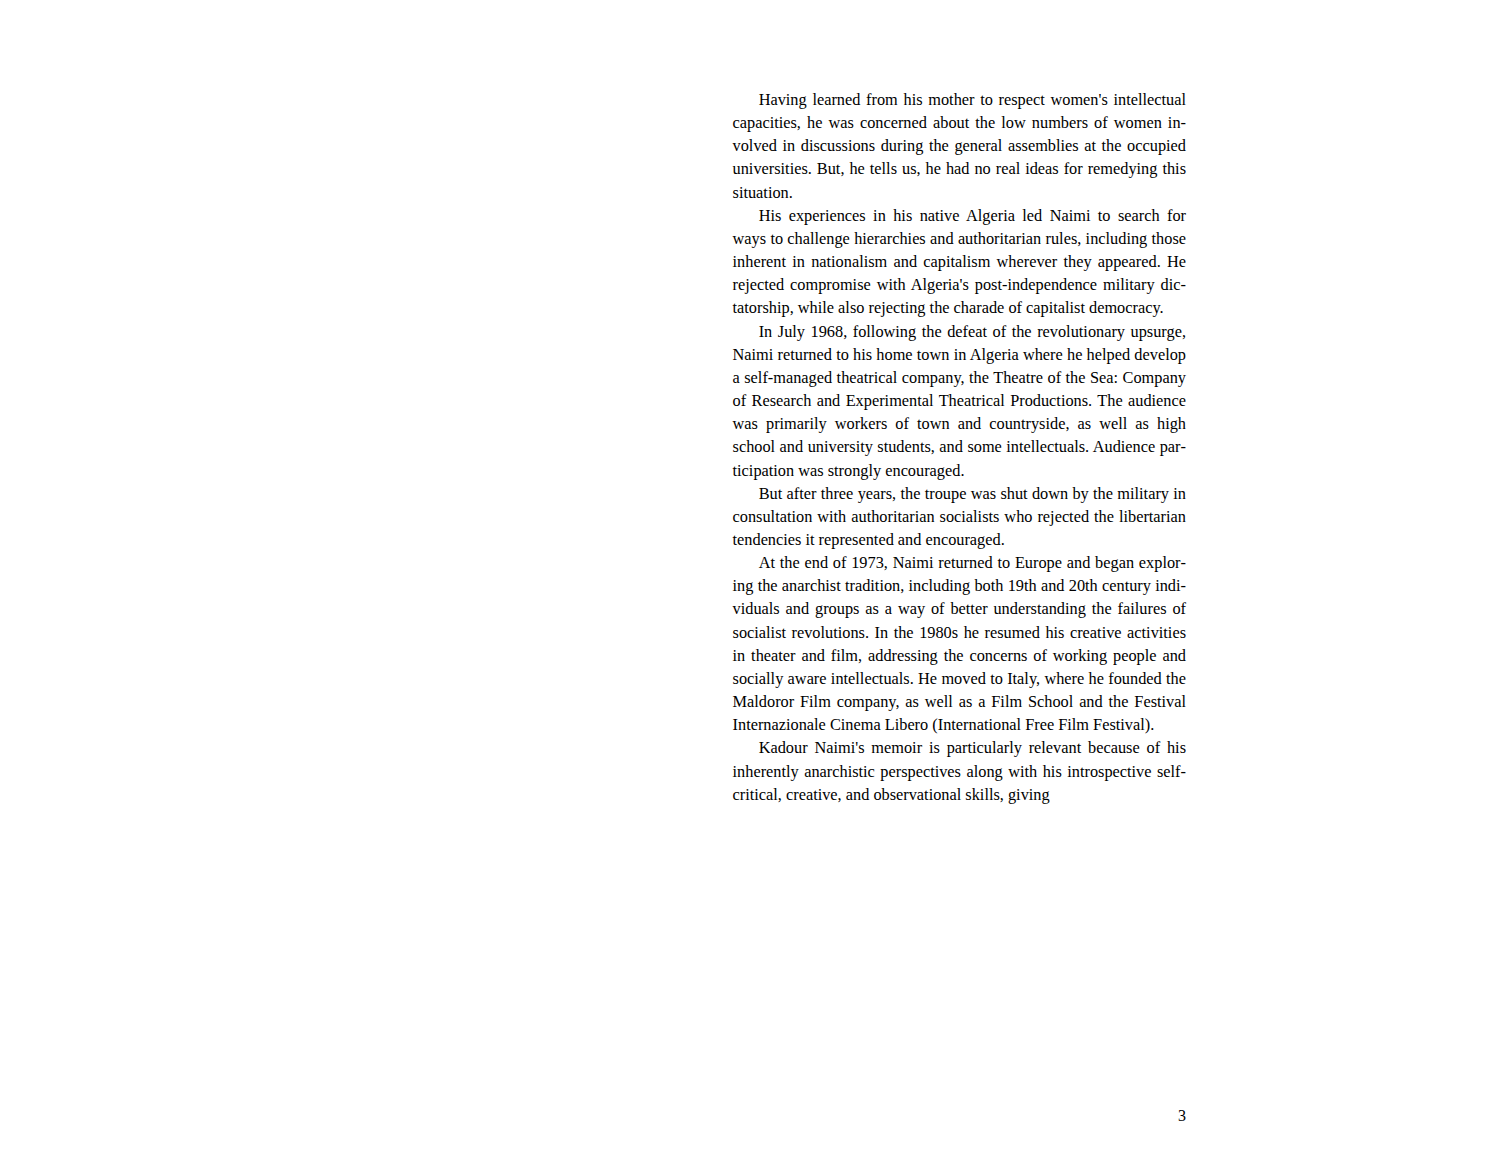Having learned from his mother to respect women's intellectual capacities, he was concerned about the low numbers of women involved in discussions during the general assemblies at the occupied universities. But, he tells us, he had no real ideas for remedying this situation.
His experiences in his native Algeria led Naimi to search for ways to challenge hierarchies and authoritarian rules, including those inherent in nationalism and capitalism wherever they appeared. He rejected compromise with Algeria's post-independence military dictatorship, while also rejecting the charade of capitalist democracy.
In July 1968, following the defeat of the revolutionary upsurge, Naimi returned to his home town in Algeria where he helped develop a self-managed theatrical company, the Theatre of the Sea: Company of Research and Experimental Theatrical Productions. The audience was primarily workers of town and countryside, as well as high school and university students, and some intellectuals. Audience participation was strongly encouraged.
But after three years, the troupe was shut down by the military in consultation with authoritarian socialists who rejected the libertarian tendencies it represented and encouraged.
At the end of 1973, Naimi returned to Europe and began exploring the anarchist tradition, including both 19th and 20th century individuals and groups as a way of better understanding the failures of socialist revolutions. In the 1980s he resumed his creative activities in theater and film, addressing the concerns of working people and socially aware intellectuals. He moved to Italy, where he founded the Maldoror Film company, as well as a Film School and the Festival Internazionale Cinema Libero (International Free Film Festival).
Kadour Naimi's memoir is particularly relevant because of his inherently anarchistic perspectives along with his introspective self-critical, creative, and observational skills, giving
3